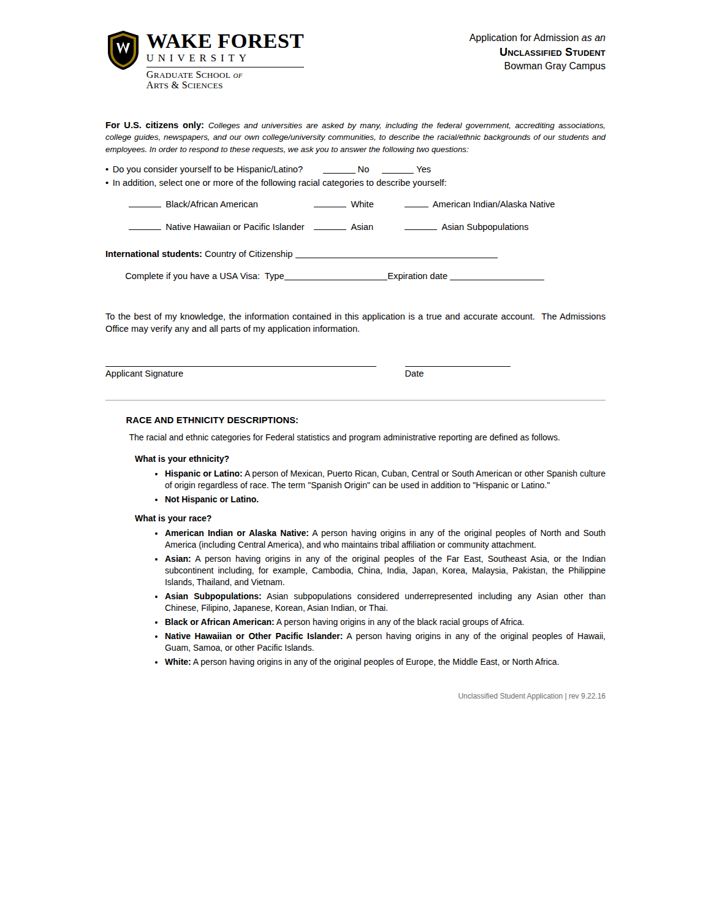WAKE FOREST UNIVERSITY
GRADUATE SCHOOL of ARTS & SCIENCES
Application for Admission as an Unclassified Student Bowman Gray Campus
For U.S. citizens only: Colleges and universities are asked by many, including the federal government, accrediting associations, college guides, newspapers, and our own college/university communities, to describe the racial/ethnic backgrounds of our students and employees. In order to respond to these requests, we ask you to answer the following two questions:
Do you consider yourself to be Hispanic/Latino? No Yes
In addition, select one or more of the following racial categories to describe yourself:
Black/African American White American Indian/Alaska Native
Native Hawaiian or Pacific Islander Asian Asian Subpopulations
International students: Country of Citizenship
Complete if you have a USA Visa: Type Expiration date
To the best of my knowledge, the information contained in this application is a true and accurate account. The Admissions Office may verify any and all parts of my application information.
Applicant Signature
Date
RACE AND ETHNICITY DESCRIPTIONS:
The racial and ethnic categories for Federal statistics and program administrative reporting are defined as follows.
What is your ethnicity?
Hispanic or Latino: A person of Mexican, Puerto Rican, Cuban, Central or South American or other Spanish culture of origin regardless of race. The term "Spanish Origin" can be used in addition to "Hispanic or Latino."
Not Hispanic or Latino.
What is your race?
American Indian or Alaska Native: A person having origins in any of the original peoples of North and South America (including Central America), and who maintains tribal affiliation or community attachment.
Asian: A person having origins in any of the original peoples of the Far East, Southeast Asia, or the Indian subcontinent including, for example, Cambodia, China, India, Japan, Korea, Malaysia, Pakistan, the Philippine Islands, Thailand, and Vietnam.
Asian Subpopulations: Asian subpopulations considered underrepresented including any Asian other than Chinese, Filipino, Japanese, Korean, Asian Indian, or Thai.
Black or African American: A person having origins in any of the black racial groups of Africa.
Native Hawaiian or Other Pacific Islander: A person having origins in any of the original peoples of Hawaii, Guam, Samoa, or other Pacific Islands.
White: A person having origins in any of the original peoples of Europe, the Middle East, or North Africa.
Unclassified Student Application | rev 9.22.16